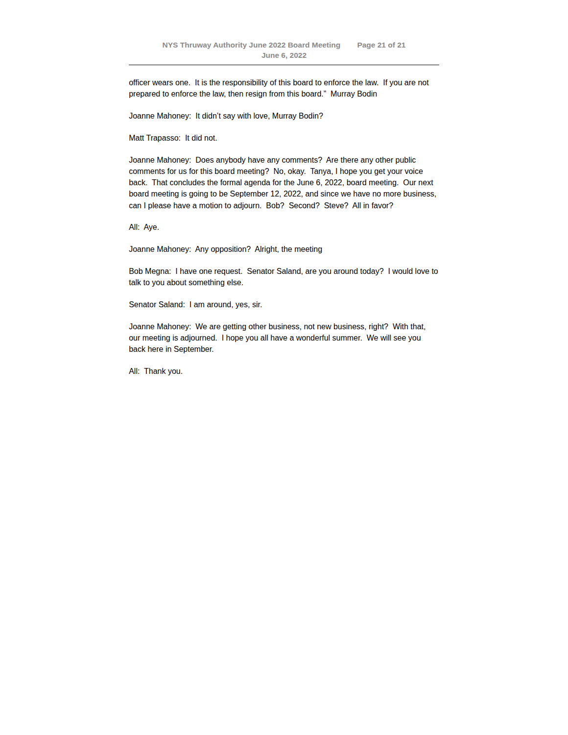NYS Thruway Authority June 2022 Board Meeting Page 21 of 21
June 6, 2022
officer wears one. It is the responsibility of this board to enforce the law. If you are not prepared to enforce the law, then resign from this board.” Murray Bodin
Joanne Mahoney: It didn’t say with love, Murray Bodin?
Matt Trapasso: It did not.
Joanne Mahoney: Does anybody have any comments? Are there any other public comments for us for this board meeting? No, okay. Tanya, I hope you get your voice back. That concludes the formal agenda for the June 6, 2022, board meeting. Our next board meeting is going to be September 12, 2022, and since we have no more business, can I please have a motion to adjourn. Bob? Second? Steve? All in favor?
All: Aye.
Joanne Mahoney: Any opposition? Alright, the meeting
Bob Megna: I have one request. Senator Saland, are you around today? I would love to talk to you about something else.
Senator Saland: I am around, yes, sir.
Joanne Mahoney: We are getting other business, not new business, right? With that, our meeting is adjourned. I hope you all have a wonderful summer. We will see you back here in September.
All: Thank you.